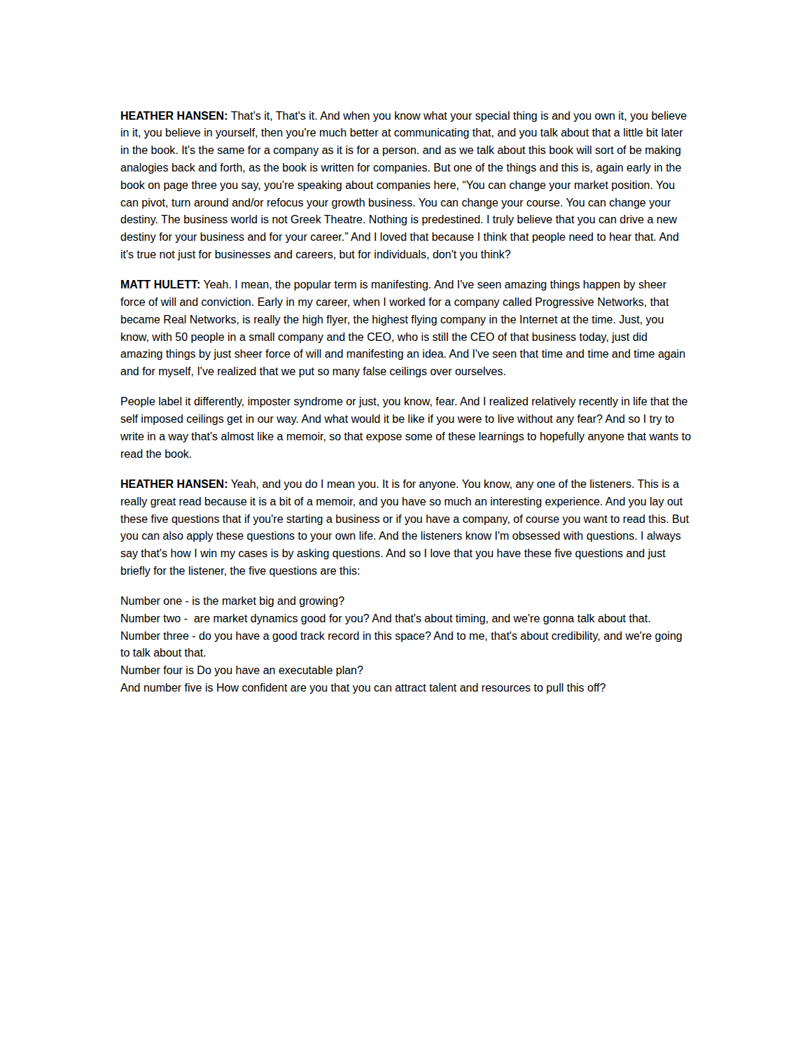HEATHER HANSEN: That's it, That's it. And when you know what your special thing is and you own it, you believe in it, you believe in yourself, then you're much better at communicating that, and you talk about that a little bit later in the book. It's the same for a company as it is for a person. and as we talk about this book will sort of be making analogies back and forth, as the book is written for companies. But one of the things and this is, again early in the book on page three you say, you're speaking about companies here, “You can change your market position. You can pivot, turn around and/or refocus your growth business. You can change your course. You can change your destiny. The business world is not Greek Theatre. Nothing is predestined. I truly believe that you can drive a new destiny for your business and for your career.” And I loved that because I think that people need to hear that. And it's true not just for businesses and careers, but for individuals, don't you think?
MATT HULETT: Yeah. I mean, the popular term is manifesting. And I've seen amazing things happen by sheer force of will and conviction. Early in my career, when I worked for a company called Progressive Networks, that became Real Networks, is really the high flyer, the highest flying company in the Internet at the time. Just, you know, with 50 people in a small company and the CEO, who is still the CEO of that business today, just did amazing things by just sheer force of will and manifesting an idea. And I've seen that time and time and time again and for myself, I've realized that we put so many false ceilings over ourselves.
People label it differently, imposter syndrome or just, you know, fear. And I realized relatively recently in life that the self imposed ceilings get in our way. And what would it be like if you were to live without any fear? And so I try to write in a way that's almost like a memoir, so that expose some of these learnings to hopefully anyone that wants to read the book.
HEATHER HANSEN: Yeah, and you do I mean you. It is for anyone. You know, any one of the listeners. This is a really great read because it is a bit of a memoir, and you have so much an interesting experience. And you lay out these five questions that if you're starting a business or if you have a company, of course you want to read this. But you can also apply these questions to your own life. And the listeners know I'm obsessed with questions. I always say that's how I win my cases is by asking questions. And so I love that you have these five questions and just briefly for the listener, the five questions are this:
Number one - is the market big and growing?
Number two - are market dynamics good for you? And that's about timing, and we're gonna talk about that.
Number three - do you have a good track record in this space? And to me, that's about credibility, and we're going to talk about that.
Number four is Do you have an executable plan?
And number five is How confident are you that you can attract talent and resources to pull this off?